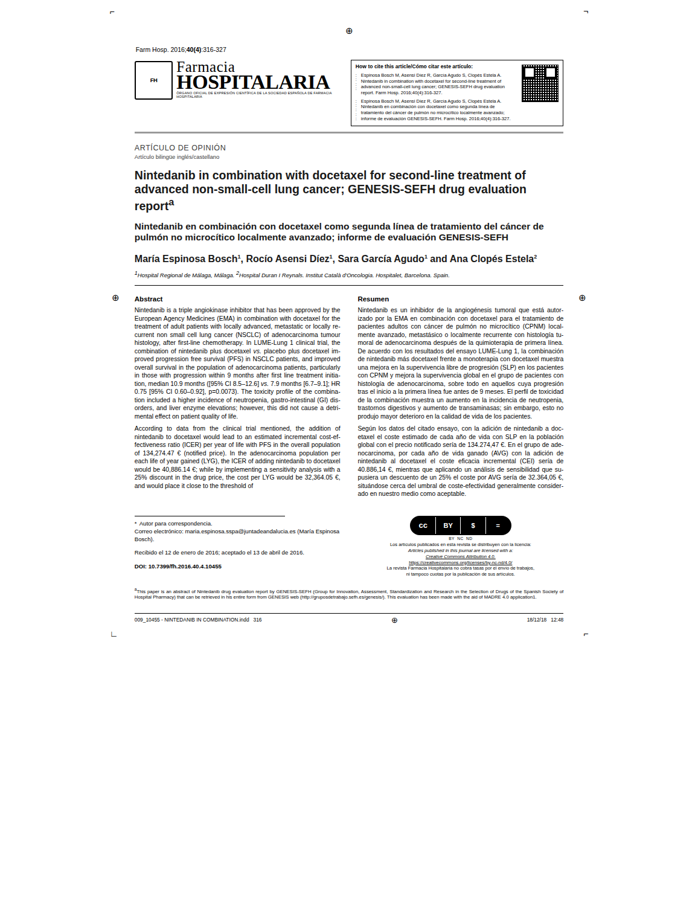⌐
¬
∟
⌐
⊕
⊕
⊕
Farm Hosp. 2016;40(4):316-327
FH
Farmacia HOSPITALARIA Órgano Oficial de Expresión Científica de la Sociedad Española de Farmacia Hospitalaria
How to cite this article/Cómo citar este artículo:
:
:
:
:
Espinosa Bosch M, Asensi Díez R, García Agudo S, Clopés Estela A. Nintedanib in combination with docetaxel for second-line treatment of advanced non-small-cell lung cancer; GENESIS-SEFH drug evaluation report. Farm Hosp. 2016;40(4):316-327.
:
:
:
:
:
Espinosa Bosch M, Asensi Díez R, García Agudo S, Clopés Estela A. Nintedanib en combinación con docetaxel como segunda línea de tratamiento del cáncer de pulmón no microcítico localmente avanzado; informe de evaluación GENESIS-SEFH. Farm Hosp. 2016;40(4):316-327.
ARTÍCULO DE OPINIÓN
Artículo bilingüe inglés/castellano
Nintedanib in combination with docetaxel for second-line treatment of advanced non-small-cell lung cancer; GENESIS-SEFH drug evaluation reporta
Nintedanib en combinación con docetaxel como segunda línea de tratamiento del cáncer de pulmón no microcítico localmente avanzado; informe de evaluación GENESIS-SEFH
María Espinosa Bosch1, Rocío Asensi Díez1, Sara García Agudo1 and Ana Clopés Estela2
1Hospital Regional de Málaga, Málaga. 2Hospital Duran I Reynals. Institut Català d'Oncologia. Hospitalet, Barcelona. Spain.
Abstract
Nintedanib is a triple angiokinase inhibitor that has been approved by the European Agency Medicines (EMA) in combination with docetaxel for the treatment of adult patients with locally advanced, metastatic or locally recurrent non small cell lung cancer (NSCLC) of adenocarcinoma tumour histology, after first-line chemotherapy. In LUME-Lung 1 clinical trial, the combination of nintedanib plus docetaxel vs. placebo plus docetaxel improved progression free survival (PFS) in NSCLC patients, and improved overall survival in the population of adenocarcinoma patients, particularly in those with progression within 9 months after first line treatment initiation, median 10.9 months ([95% CI 8.5–12.6] vs. 7.9 months [6.7–9.1]; HR 0.75 [95% CI 0.60–0.92], p=0.0073). The toxicity profile of the combination included a higher incidence of neutropenia, gastro-intestinal (GI) disorders, and liver enzyme elevations; however, this did not cause a detrimental effect on patient quality of life.
According to data from the clinical trial mentioned, the addition of nintedanib to docetaxel would lead to an estimated incremental cost-effectiveness ratio (ICER) per year of life with PFS in the overall population of 134,274.47 € (notified price). In the adenocarcinoma population per each life of year gained (LYG), the ICER of adding nintedanib to docetaxel would be 40,886.14 €; while by implementing a sensitivity analysis with a 25% discount in the drug price, the cost per LYG would be 32,364.05 €, and would place it close to the threshold of
Resumen
Nintedanib es un inhibidor de la angiogénesis tumoral que está autorizado por la EMA en combinación con docetaxel para el tratamiento de pacientes adultos con cáncer de pulmón no microcítico (CPNM) localmente avanzado, metastásico o localmente recurrente con histología tumoral de adenocarcinoma después de la quimioterapia de primera línea. De acuerdo con los resultados del ensayo LUME-Lung 1, la combinación de nintedanib más docetaxel frente a monoterapia con docetaxel muestra una mejora en la supervivencia libre de progresión (SLP) en los pacientes con CPNM y mejora la supervivencia global en el grupo de pacientes con histología de adenocarcinoma, sobre todo en aquellos cuya progresión tras el inicio a la primera línea fue antes de 9 meses. El perfil de toxicidad de la combinación muestra un aumento en la incidencia de neutropenia, trastornos digestivos y aumento de transaminasas; sin embargo, esto no produjo mayor deterioro en la calidad de vida de los pacientes.
Según los datos del citado ensayo, con la adición de nintedanib a docetaxel el coste estimado de cada año de vida con SLP en la población global con el precio notificado sería de 134.274,47 €. En el grupo de adenocarcinoma, por cada año de vida ganado (AVG) con la adición de nintedanib al docetaxel el coste eficacia incremental (CEI) sería de 40.886,14 €, mientras que aplicando un análisis de sensibilidad que supusiera un descuento de un 25% el coste por AVG sería de 32.364,05 €, situándose cerca del umbral de coste-efectividad generalmente considerado en nuestro medio como aceptable.
* Autor para correspondencia.
Correo electrónico: maria.espinosa.sspa@juntadeandalucia.es (María Espinosa Bosch).
Recibido el 12 de enero de 2016; aceptado el 13 de abril de 2016.
DOI: 10.7399/fh.2016.40.4.10455
cc
BY
$
=
BY NC ND
Los artículos publicados en esta revista se distribuyen con la licencia:
Articles published in this journal are licensed with a:
Creative Commons Attribution 4.0.
https://creativecommons.org/licenses/by-nc-nd/4.0/
La revista Farmacia Hospitalaria no cobra tasas por el envío de trabajos,
ni tampoco cuotas por la publicación de sus artículos.
aThis paper is an abstract of Nintedanib drug evaluation report by GENESIS-SEFH (Group for Innovation, Assessment, Standardization and Research in the Selection of Drugs of the Spanish Society of Hospital Pharmacy) that can be retrieved in his entire form from GENESIS web (http://gruposdetrabajo.sefh.es/genesis/). This evaluation has been made with the aid of MADRE 4.0 application1.
009_10455 - NINTEDANIB IN COMBINATION.indd 316
⊕
18/12/18 12:48